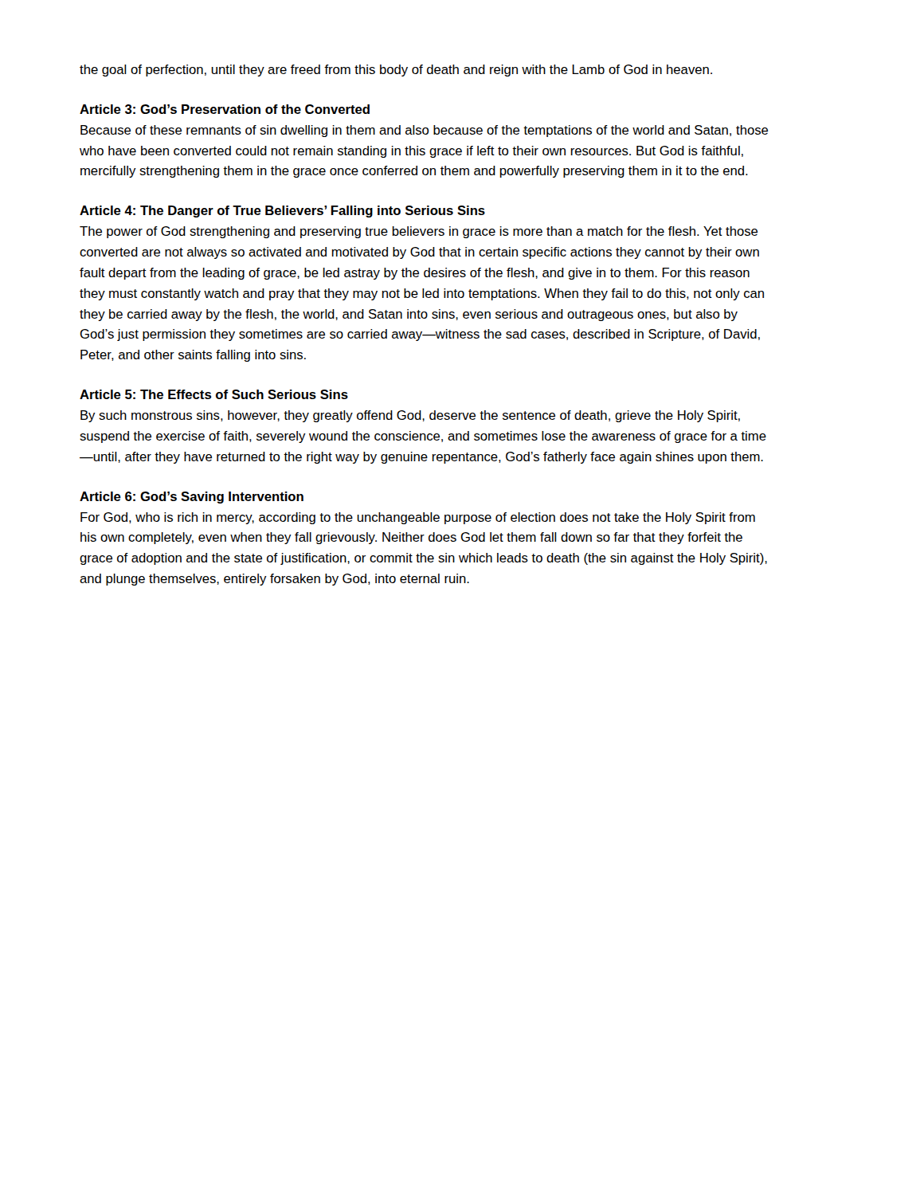the goal of perfection, until they are freed from this body of death and reign with the Lamb of God in heaven.
Article 3: God’s Preservation of the Converted
Because of these remnants of sin dwelling in them and also because of the temptations of the world and Satan, those who have been converted could not remain standing in this grace if left to their own resources. But God is faithful, mercifully strengthening them in the grace once conferred on them and powerfully preserving them in it to the end.
Article 4: The Danger of True Believers’ Falling into Serious Sins
The power of God strengthening and preserving true believers in grace is more than a match for the flesh. Yet those converted are not always so activated and motivated by God that in certain specific actions they cannot by their own fault depart from the leading of grace, be led astray by the desires of the flesh, and give in to them. For this reason they must constantly watch and pray that they may not be led into temptations. When they fail to do this, not only can they be carried away by the flesh, the world, and Satan into sins, even serious and outrageous ones, but also by God’s just permission they sometimes are so carried away—witness the sad cases, described in Scripture, of David, Peter, and other saints falling into sins.
Article 5: The Effects of Such Serious Sins
By such monstrous sins, however, they greatly offend God, deserve the sentence of death, grieve the Holy Spirit, suspend the exercise of faith, severely wound the conscience, and sometimes lose the awareness of grace for a time—until, after they have returned to the right way by genuine repentance, God’s fatherly face again shines upon them.
Article 6: God’s Saving Intervention
For God, who is rich in mercy, according to the unchangeable purpose of election does not take the Holy Spirit from his own completely, even when they fall grievously. Neither does God let them fall down so far that they forfeit the grace of adoption and the state of justification, or commit the sin which leads to death (the sin against the Holy Spirit), and plunge themselves, entirely forsaken by God, into eternal ruin.